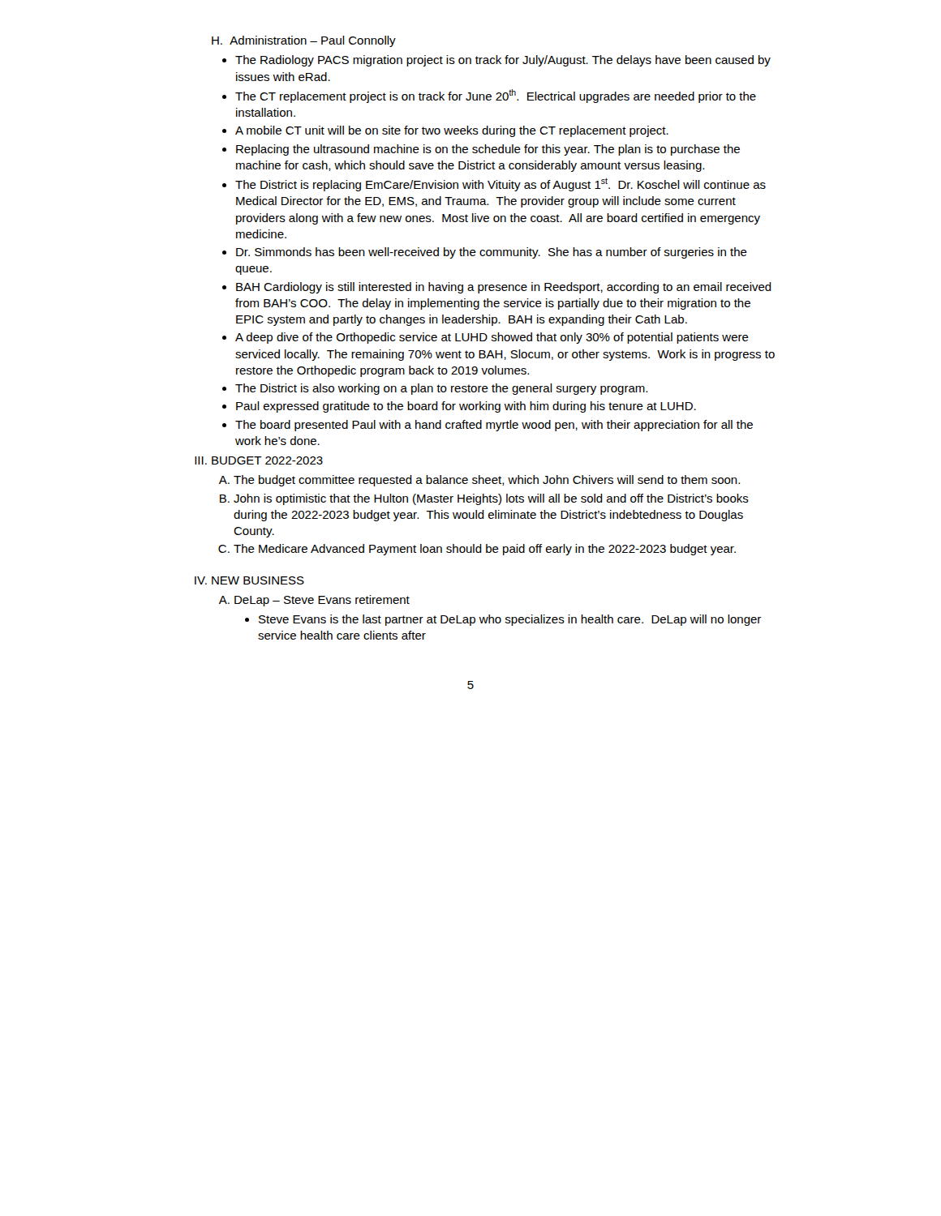H. Administration – Paul Connolly
The Radiology PACS migration project is on track for July/August. The delays have been caused by issues with eRad.
The CT replacement project is on track for June 20th. Electrical upgrades are needed prior to the installation.
A mobile CT unit will be on site for two weeks during the CT replacement project.
Replacing the ultrasound machine is on the schedule for this year. The plan is to purchase the machine for cash, which should save the District a considerably amount versus leasing.
The District is replacing EmCare/Envision with Vituity as of August 1st. Dr. Koschel will continue as Medical Director for the ED, EMS, and Trauma. The provider group will include some current providers along with a few new ones. Most live on the coast. All are board certified in emergency medicine.
Dr. Simmonds has been well-received by the community. She has a number of surgeries in the queue.
BAH Cardiology is still interested in having a presence in Reedsport, according to an email received from BAH’s COO. The delay in implementing the service is partially due to their migration to the EPIC system and partly to changes in leadership. BAH is expanding their Cath Lab.
A deep dive of the Orthopedic service at LUHD showed that only 30% of potential patients were serviced locally. The remaining 70% went to BAH, Slocum, or other systems. Work is in progress to restore the Orthopedic program back to 2019 volumes.
The District is also working on a plan to restore the general surgery program.
Paul expressed gratitude to the board for working with him during his tenure at LUHD.
The board presented Paul with a hand crafted myrtle wood pen, with their appreciation for all the work he’s done.
BUDGET 2022-2023
The budget committee requested a balance sheet, which John Chivers will send to them soon.
John is optimistic that the Hulton (Master Heights) lots will all be sold and off the District’s books during the 2022-2023 budget year. This would eliminate the District’s indebtedness to Douglas County.
The Medicare Advanced Payment loan should be paid off early in the 2022-2023 budget year.
NEW BUSINESS
DeLap – Steve Evans retirement
Steve Evans is the last partner at DeLap who specializes in health care. DeLap will no longer service health care clients after
5